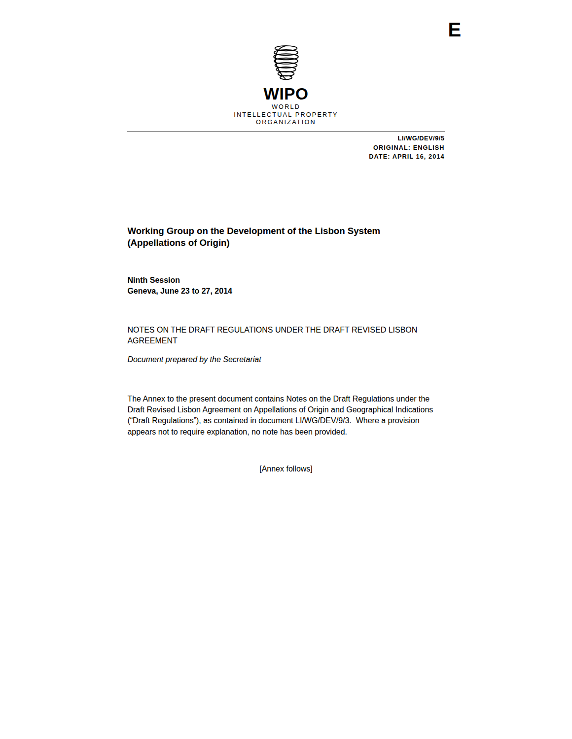E
WIPO
World
Intellectual Property
Organization
LI/WG/DEV/9/5
ORIGINAL: ENGLISH
DATE: APRIL 16, 2014
Working Group on the Development of the Lisbon System
(Appellations of Origin)
Ninth Session
Geneva, June 23 to 27, 2014
NOTES ON THE DRAFT REGULATIONS UNDER THE DRAFT REVISED LISBON AGREEMENT
Document prepared by the Secretariat
The Annex to the present document contains Notes on the Draft Regulations under the Draft Revised Lisbon Agreement on Appellations of Origin and Geographical Indications (“Draft Regulations”), as contained in document LI/WG/DEV/9/3. Where a provision appears not to require explanation, no note has been provided.
[Annex follows]